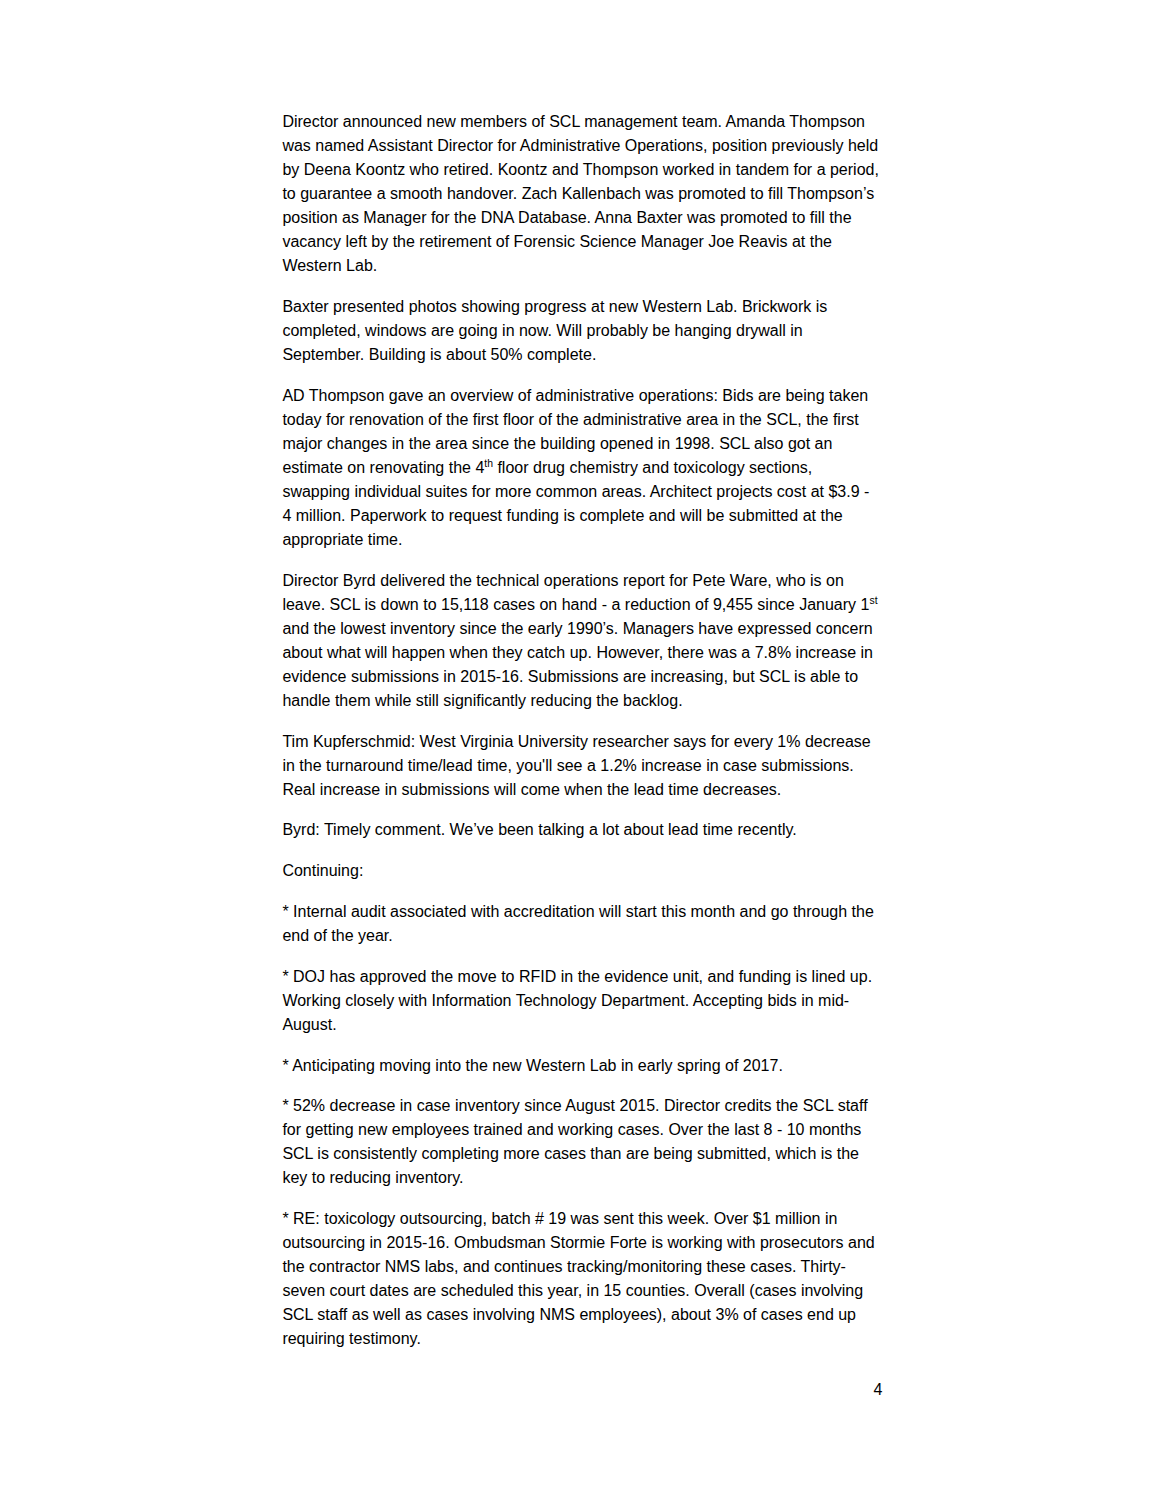Director announced new members of SCL management team. Amanda Thompson was named Assistant Director for Administrative Operations, position previously held by Deena Koontz who retired. Koontz and Thompson worked in tandem for a period, to guarantee a smooth handover. Zach Kallenbach was promoted to fill Thompson’s position as Manager for the DNA Database. Anna Baxter was promoted to fill the vacancy left by the retirement of Forensic Science Manager Joe Reavis at the Western Lab.
Baxter presented photos showing progress at new Western Lab. Brickwork is completed, windows are going in now. Will probably be hanging drywall in September. Building is about 50% complete.
AD Thompson gave an overview of administrative operations: Bids are being taken today for renovation of the first floor of the administrative area in the SCL, the first major changes in the area since the building opened in 1998. SCL also got an estimate on renovating the 4th floor drug chemistry and toxicology sections, swapping individual suites for more common areas. Architect projects cost at $3.9 - 4 million. Paperwork to request funding is complete and will be submitted at the appropriate time.
Director Byrd delivered the technical operations report for Pete Ware, who is on leave. SCL is down to 15,118 cases on hand - a reduction of 9,455 since January 1st and the lowest inventory since the early 1990’s. Managers have expressed concern about what will happen when they catch up. However, there was a 7.8% increase in evidence submissions in 2015-16. Submissions are increasing, but SCL is able to handle them while still significantly reducing the backlog.
Tim Kupferschmid: West Virginia University researcher says for every 1% decrease in the turnaround time/lead time, you'll see a 1.2% increase in case submissions. Real increase in submissions will come when the lead time decreases.
Byrd: Timely comment. We’ve been talking a lot about lead time recently.
Continuing:
* Internal audit associated with accreditation will start this month and go through the end of the year.
* DOJ has approved the move to RFID in the evidence unit, and funding is lined up. Working closely with Information Technology Department. Accepting bids in mid-August.
* Anticipating moving into the new Western Lab in early spring of 2017.
* 52% decrease in case inventory since August 2015. Director credits the SCL staff for getting new employees trained and working cases. Over the last 8 - 10 months SCL is consistently completing more cases than are being submitted, which is the key to reducing inventory.
* RE: toxicology outsourcing, batch # 19 was sent this week. Over $1 million in outsourcing in 2015-16. Ombudsman Stormie Forte is working with prosecutors and the contractor NMS labs, and continues tracking/monitoring these cases. Thirty-seven court dates are scheduled this year, in 15 counties. Overall (cases involving SCL staff as well as cases involving NMS employees), about 3% of cases end up requiring testimony.
4